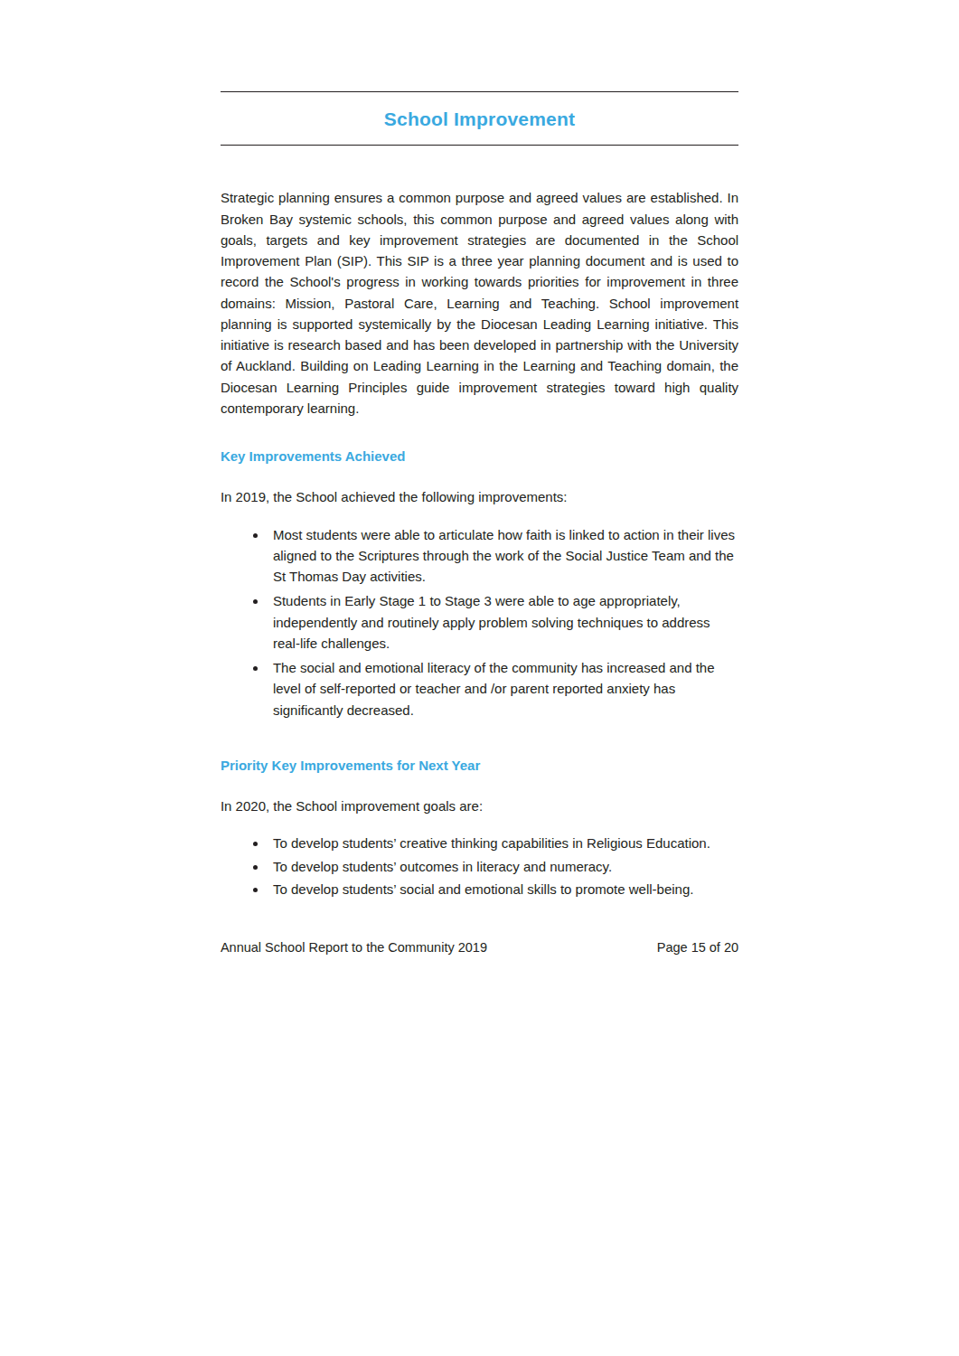School Improvement
Strategic planning ensures a common purpose and agreed values are established. In Broken Bay systemic schools, this common purpose and agreed values along with goals, targets and key improvement strategies are documented in the School Improvement Plan (SIP). This SIP is a three year planning document and is used to record the School's progress in working towards priorities for improvement in three domains: Mission, Pastoral Care, Learning and Teaching. School improvement planning is supported systemically by the Diocesan Leading Learning initiative. This initiative is research based and has been developed in partnership with the University of Auckland. Building on Leading Learning in the Learning and Teaching domain, the Diocesan Learning Principles guide improvement strategies toward high quality contemporary learning.
Key Improvements Achieved
In 2019, the School achieved the following improvements:
Most students were able to articulate how faith is linked to action in their lives aligned to the Scriptures through the work of the Social Justice Team and the St Thomas Day activities.
Students in Early Stage 1 to Stage 3 were able to age appropriately, independently and routinely apply problem solving techniques to address real-life challenges.
The social and emotional literacy of the community has increased and the level of self-reported or teacher and /or parent reported anxiety has significantly decreased.
Priority Key Improvements for Next Year
In 2020, the School improvement goals are:
To develop students’ creative thinking capabilities in Religious Education.
To develop students’ outcomes in literacy and numeracy.
To develop students’ social and emotional skills to promote well-being.
Annual School Report to the Community 2019 Page 15 of 20